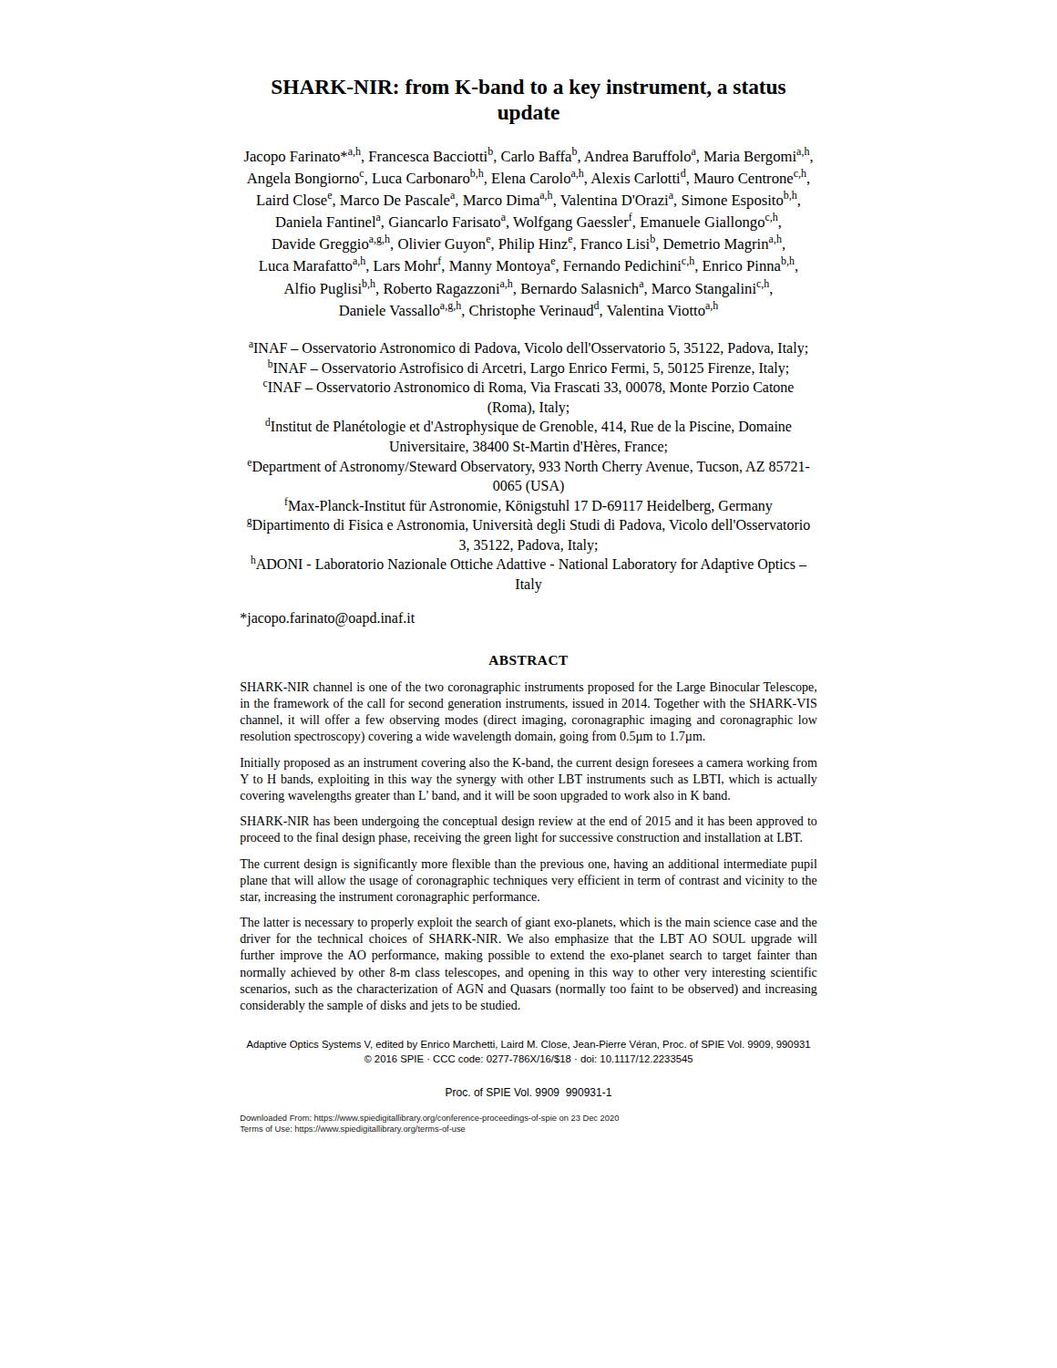SHARK-NIR: from K-band to a key instrument, a status update
Jacopo Farinato*a,h, Francesca Bacciottib, Carlo Baffab, Andrea Baruffoloa, Maria Bergomia,h,
Angela Bongiornoc, Luca Carbonarob,h, Elena Caroloa,h, Alexis Carlottid, Mauro Centronec,h,
Laird Closee, Marco De Pascalea, Marco Dimaa,h, Valentina D'Orazia, Simone Espositob,h,
Daniela Fantinela, Giancarlo Farisatoa, Wolfgang Gaesslerf, Emanuele Giallongoc,h,
Davide Greggioa,g,h, Olivier Guyone, Philip Hinze, Franco Lisib, Demetrio Magrina,h,
Luca Marafattoa,h, Lars Mohrf, Manny Montoyae, Fernando Pedichinic,h, Enrico Pinnab,h,
Alfio Puglisib,h, Roberto Ragazzonia,h, Bernardo Salasnicha, Marco Stangalinic,h,
Daniele Vassalloa,g,h, Christophe Verinaudd, Valentina Viottoa,h
aINAF – Osservatorio Astronomico di Padova, Vicolo dell'Osservatorio 5, 35122, Padova, Italy;
bINAF – Osservatorio Astrofisico di Arcetri, Largo Enrico Fermi, 5, 50125 Firenze, Italy;
cINAF – Osservatorio Astronomico di Roma, Via Frascati 33, 00078, Monte Porzio Catone (Roma), Italy;
dInstitut de Planétologie et d'Astrophysique de Grenoble, 414, Rue de la Piscine, Domaine Universitaire, 38400 St-Martin d'Hères, France;
eDepartment of Astronomy/Steward Observatory, 933 North Cherry Avenue, Tucson, AZ 85721-0065 (USA)
fMax-Planck-Institut für Astronomie, Königstuhl 17 D-69117 Heidelberg, Germany
gDipartimento di Fisica e Astronomia, Università degli Studi di Padova, Vicolo dell'Osservatorio 3, 35122, Padova, Italy;
hADONI - Laboratorio Nazionale Ottiche Adattive - National Laboratory for Adaptive Optics – Italy
*jacopo.farinato@oapd.inaf.it
ABSTRACT
SHARK-NIR channel is one of the two coronagraphic instruments proposed for the Large Binocular Telescope, in the framework of the call for second generation instruments, issued in 2014. Together with the SHARK-VIS channel, it will offer a few observing modes (direct imaging, coronagraphic imaging and coronagraphic low resolution spectroscopy) covering a wide wavelength domain, going from 0.5µm to 1.7µm.
Initially proposed as an instrument covering also the K-band, the current design foresees a camera working from Y to H bands, exploiting in this way the synergy with other LBT instruments such as LBTI, which is actually covering wavelengths greater than L' band, and it will be soon upgraded to work also in K band.
SHARK-NIR has been undergoing the conceptual design review at the end of 2015 and it has been approved to proceed to the final design phase, receiving the green light for successive construction and installation at LBT.
The current design is significantly more flexible than the previous one, having an additional intermediate pupil plane that will allow the usage of coronagraphic techniques very efficient in term of contrast and vicinity to the star, increasing the instrument coronagraphic performance.
The latter is necessary to properly exploit the search of giant exo-planets, which is the main science case and the driver for the technical choices of SHARK-NIR. We also emphasize that the LBT AO SOUL upgrade will further improve the AO performance, making possible to extend the exo-planet search to target fainter than normally achieved by other 8-m class telescopes, and opening in this way to other very interesting scientific scenarios, such as the characterization of AGN and Quasars (normally too faint to be observed) and increasing considerably the sample of disks and jets to be studied.
Adaptive Optics Systems V, edited by Enrico Marchetti, Laird M. Close, Jean-Pierre Véran, Proc. of SPIE Vol. 9909, 990931
© 2016 SPIE · CCC code: 0277-786X/16/$18 · doi: 10.1117/12.2233545
Proc. of SPIE Vol. 9909 990931-1
Downloaded From: https://www.spiedigitallibrary.org/conference-proceedings-of-spie on 23 Dec 2020 Terms of Use: https://www.spiedigitallibrary.org/terms-of-use